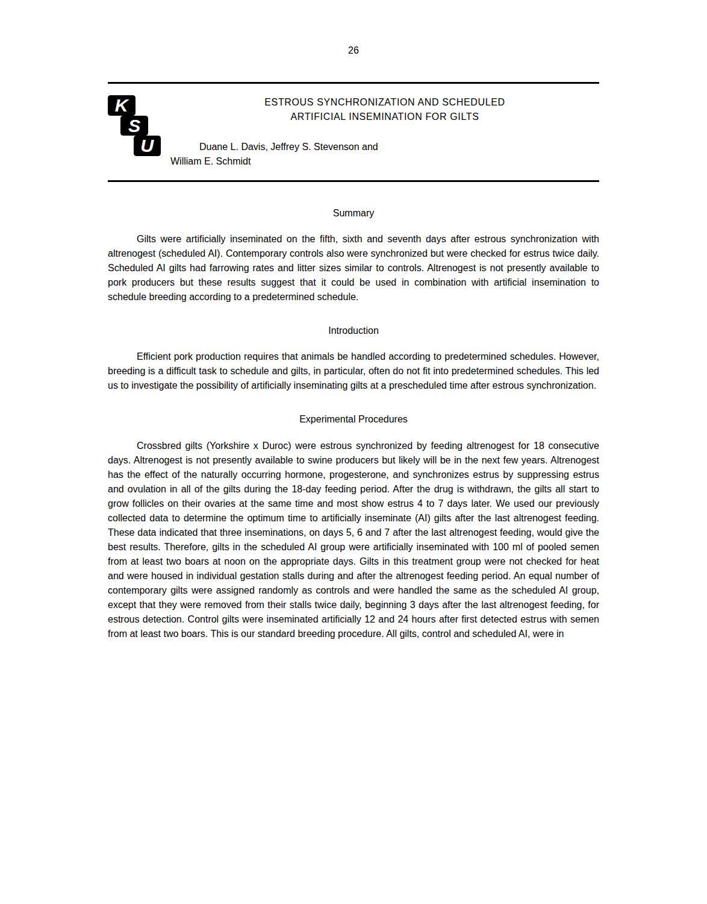26
K S U
Estrous Synchronization and Scheduled
Artificial Insemination for Gilts
Duane L. Davis, Jeffrey S. Stevenson and
William E. Schmidt
Summary
Gilts were artificially inseminated on the fifth, sixth and seventh days after estrous synchronization with altrenogest (scheduled AI). Contemporary controls also were synchronized but were checked for estrus twice daily. Scheduled AI gilts had farrowing rates and litter sizes similar to controls. Altrenogest is not presently available to pork producers but these results suggest that it could be used in combination with artificial insemination to schedule breeding according to a predetermined schedule.
Introduction
Efficient pork production requires that animals be handled according to predetermined schedules. However, breeding is a difficult task to schedule and gilts, in particular, often do not fit into predetermined schedules. This led us to investigate the possibility of artificially inseminating gilts at a prescheduled time after estrous synchronization.
Experimental Procedures
Crossbred gilts (Yorkshire x Duroc) were estrous synchronized by feeding altrenogest for 18 consecutive days. Altrenogest is not presently available to swine producers but likely will be in the next few years. Altrenogest has the effect of the naturally occurring hormone, progesterone, and synchronizes estrus by suppressing estrus and ovulation in all of the gilts during the 18-day feeding period. After the drug is withdrawn, the gilts all start to grow follicles on their ovaries at the same time and most show estrus 4 to 7 days later. We used our previously collected data to determine the optimum time to artificially inseminate (AI) gilts after the last altrenogest feeding. These data indicated that three inseminations, on days 5, 6 and 7 after the last altrenogest feeding, would give the best results. Therefore, gilts in the scheduled AI group were artificially inseminated with 100 ml of pooled semen from at least two boars at noon on the appropriate days. Gilts in this treatment group were not checked for heat and were housed in individual gestation stalls during and after the altrenogest feeding period. An equal number of contemporary gilts were assigned randomly as controls and were handled the same as the scheduled AI group, except that they were removed from their stalls twice daily, beginning 3 days after the last altrenogest feeding, for estrous detection. Control gilts were inseminated artificially 12 and 24 hours after first detected estrus with semen from at least two boars. This is our standard breeding procedure. All gilts, control and scheduled AI, were in